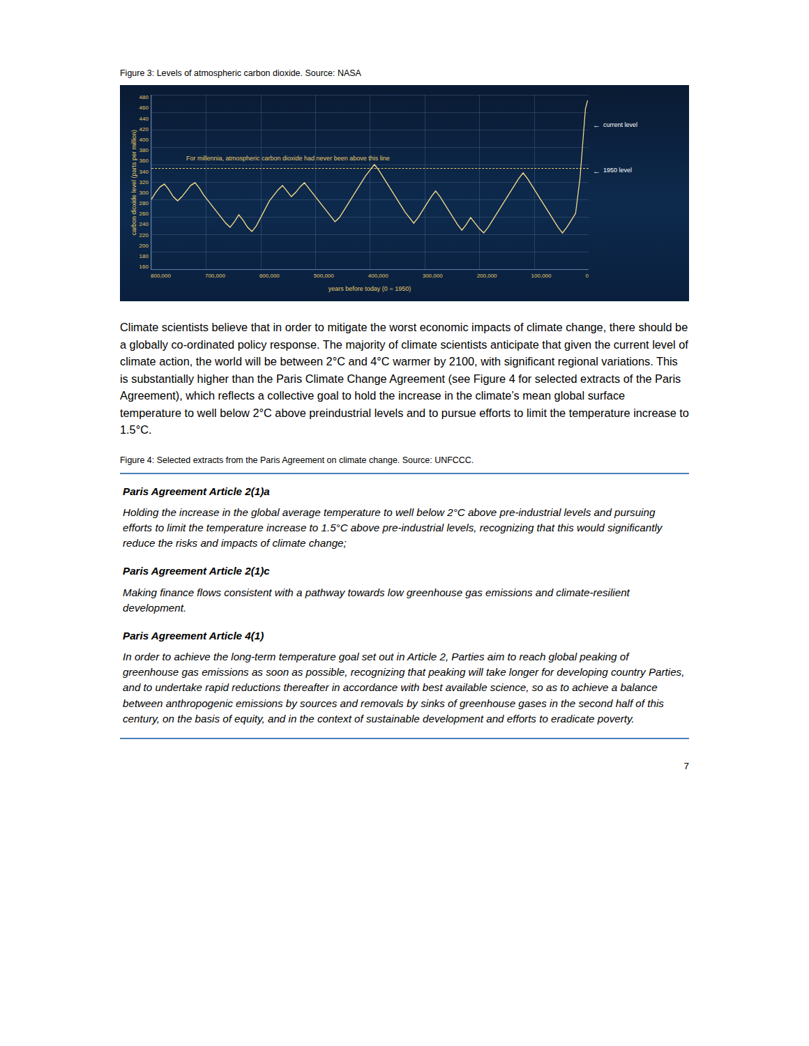Figure 3: Levels of atmospheric carbon dioxide. Source: NASA
carbon dioxide level (parts per million)
480460440420400 380360340320300 280260240220200 180160
For millennia, atmospheric carbon dioxide had never been above this line
← current level
← 1950 level
800,000700,000600,000500,000 400,000300,000200,000100,0000
years before today (0 = 1950)
Climate scientists believe that in order to mitigate the worst economic impacts of climate change, there should be a globally co-ordinated policy response. The majority of climate scientists anticipate that given the current level of climate action, the world will be between 2°C and 4°C warmer by 2100, with significant regional variations. This is substantially higher than the Paris Climate Change Agreement (see Figure 4 for selected extracts of the Paris Agreement), which reflects a collective goal to hold the increase in the climate’s mean global surface temperature to well below 2°C above preindustrial levels and to pursue efforts to limit the temperature increase to 1.5°C.
Figure 4: Selected extracts from the Paris Agreement on climate change. Source: UNFCCC.
Paris Agreement Article 2(1)a
Holding the increase in the global average temperature to well below 2°C above pre-industrial levels and pursuing efforts to limit the temperature increase to 1.5°C above pre-industrial levels, recognizing that this would significantly reduce the risks and impacts of climate change;
Paris Agreement Article 2(1)c
Making finance flows consistent with a pathway towards low greenhouse gas emissions and climate-resilient development.
Paris Agreement Article 4(1)
In order to achieve the long-term temperature goal set out in Article 2, Parties aim to reach global peaking of greenhouse gas emissions as soon as possible, recognizing that peaking will take longer for developing country Parties, and to undertake rapid reductions thereafter in accordance with best available science, so as to achieve a balance between anthropogenic emissions by sources and removals by sinks of greenhouse gases in the second half of this century, on the basis of equity, and in the context of sustainable development and efforts to eradicate poverty.
7